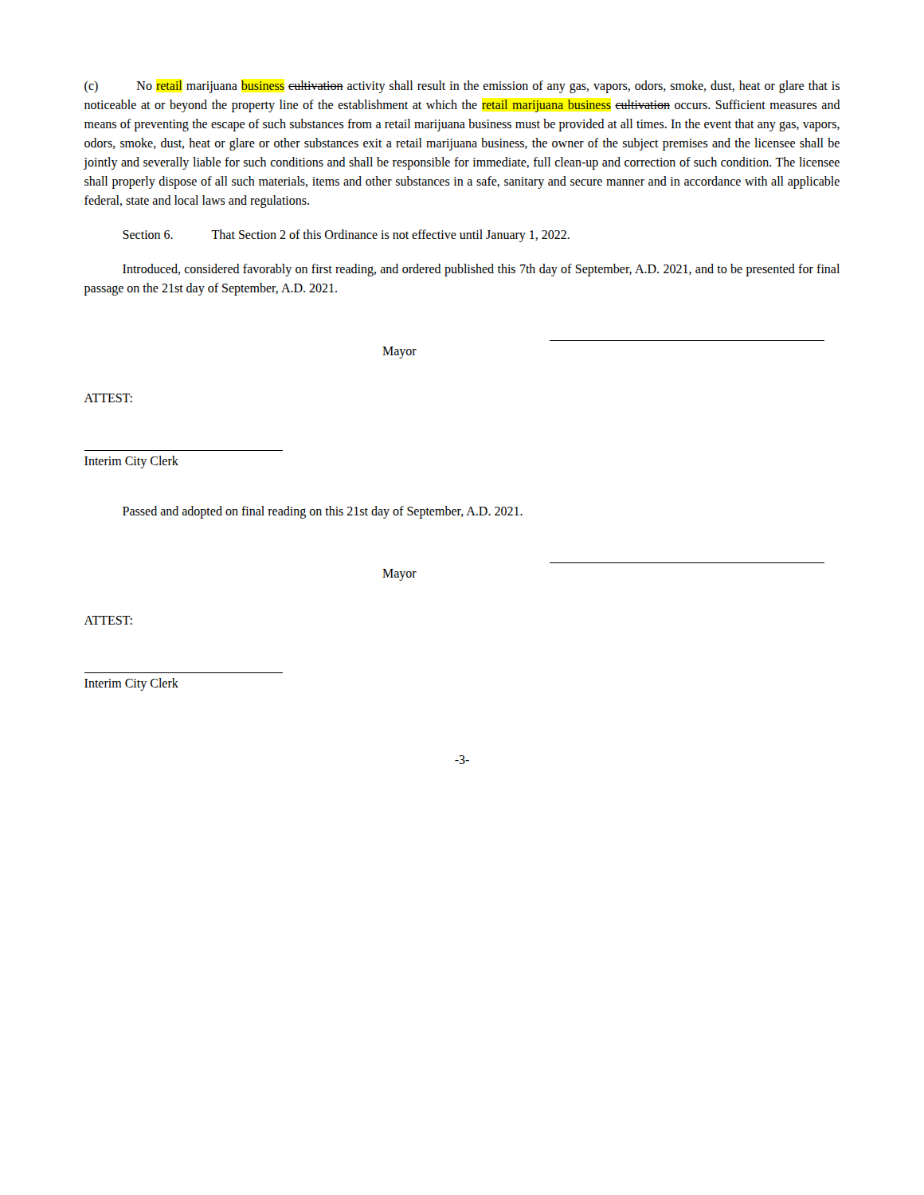(c) No retail marijuana business cultivation activity shall result in the emission of any gas, vapors, odors, smoke, dust, heat or glare that is noticeable at or beyond the property line of the establishment at which the retail marijuana business cultivation occurs. Sufficient measures and means of preventing the escape of such substances from a retail marijuana business must be provided at all times. In the event that any gas, vapors, odors, smoke, dust, heat or glare or other substances exit a retail marijuana business, the owner of the subject premises and the licensee shall be jointly and severally liable for such conditions and shall be responsible for immediate, full clean-up and correction of such condition. The licensee shall properly dispose of all such materials, items and other substances in a safe, sanitary and secure manner and in accordance with all applicable federal, state and local laws and regulations.
Section 6. That Section 2 of this Ordinance is not effective until January 1, 2022.
Introduced, considered favorably on first reading, and ordered published this 7th day of September, A.D. 2021, and to be presented for final passage on the 21st day of September, A.D. 2021.
Mayor
ATTEST:
Interim City Clerk
Passed and adopted on final reading on this 21st day of September, A.D. 2021.
Mayor
ATTEST:
Interim City Clerk
-3-